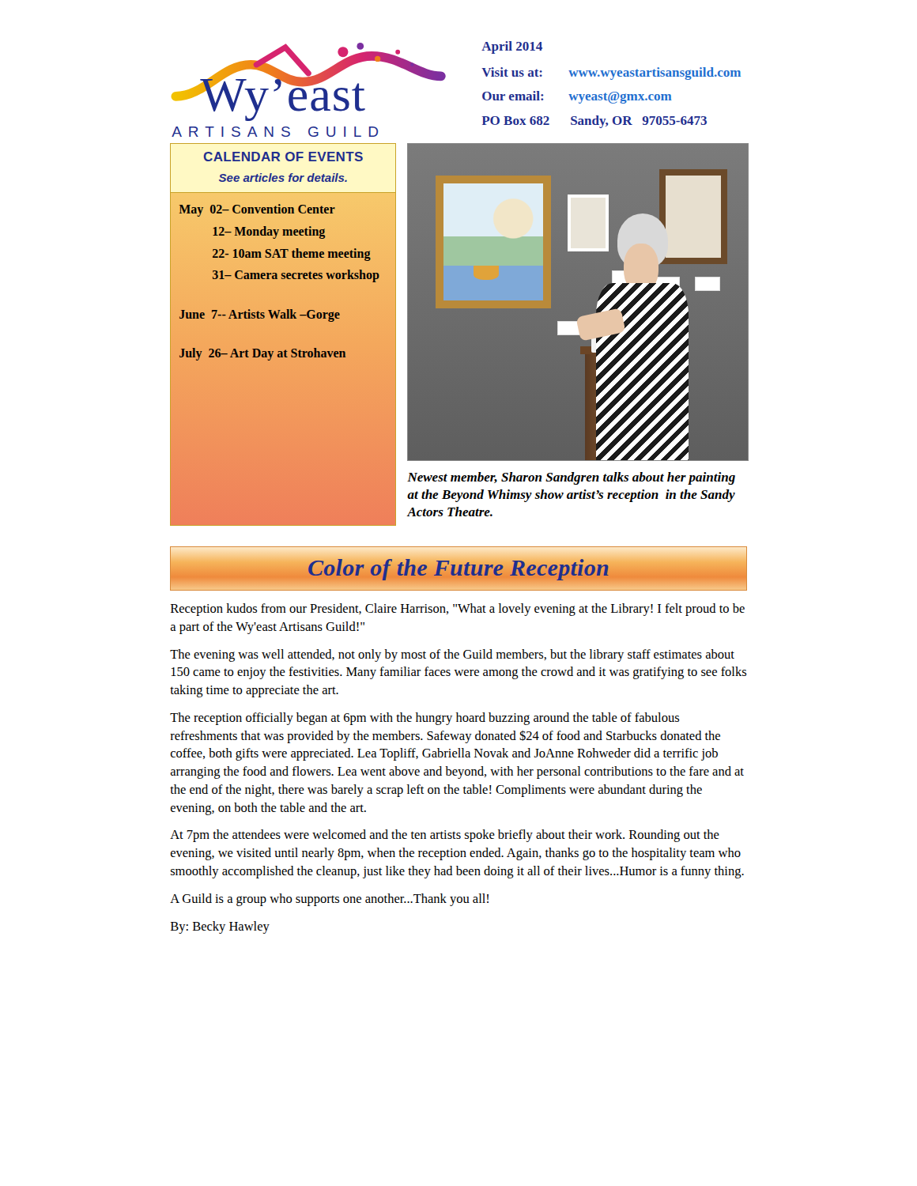Wy’east
ARTISANS GUILD
April 2014
Visit us at: www.wyeastartisansguild.com
Our email: wyeast@gmx.com
PO Box 682 Sandy, OR 97055-6473
CALENDAR OF EVENTS
See articles for details.
May 02– Convention Center
12– Monday meeting
22- 10am SAT theme meeting
31– Camera secretes workshop
June 7-- Artists Walk –Gorge
July 26– Art Day at Strohaven
Newest member, Sharon Sandgren talks about her painting at the Beyond Whimsy show artist’s reception in the Sandy Actors Theatre.
Color of the Future Reception
Reception kudos from our President, Claire Harrison, "What a lovely evening at the Library! I felt proud to be a part of the Wy'east Artisans Guild!"
The evening was well attended, not only by most of the Guild members, but the library staff estimates about 150 came to enjoy the festivities. Many familiar faces were among the crowd and it was gratifying to see folks taking time to appreciate the art.
The reception officially began at 6pm with the hungry hoard buzzing around the table of fabulous refreshments that was provided by the members. Safeway donated $24 of food and Starbucks donated the coffee, both gifts were appreciated. Lea Topliff, Gabriella Novak and JoAnne Rohweder did a terrific job arranging the food and flowers. Lea went above and beyond, with her personal contributions to the fare and at the end of the night, there was barely a scrap left on the table! Compliments were abundant during the evening, on both the table and the art.
At 7pm the attendees were welcomed and the ten artists spoke briefly about their work. Rounding out the evening, we visited until nearly 8pm, when the reception ended. Again, thanks go to the hospitality team who smoothly accomplished the cleanup, just like they had been doing it all of their lives...Humor is a funny thing.
A Guild is a group who supports one another...Thank you all!
By: Becky Hawley